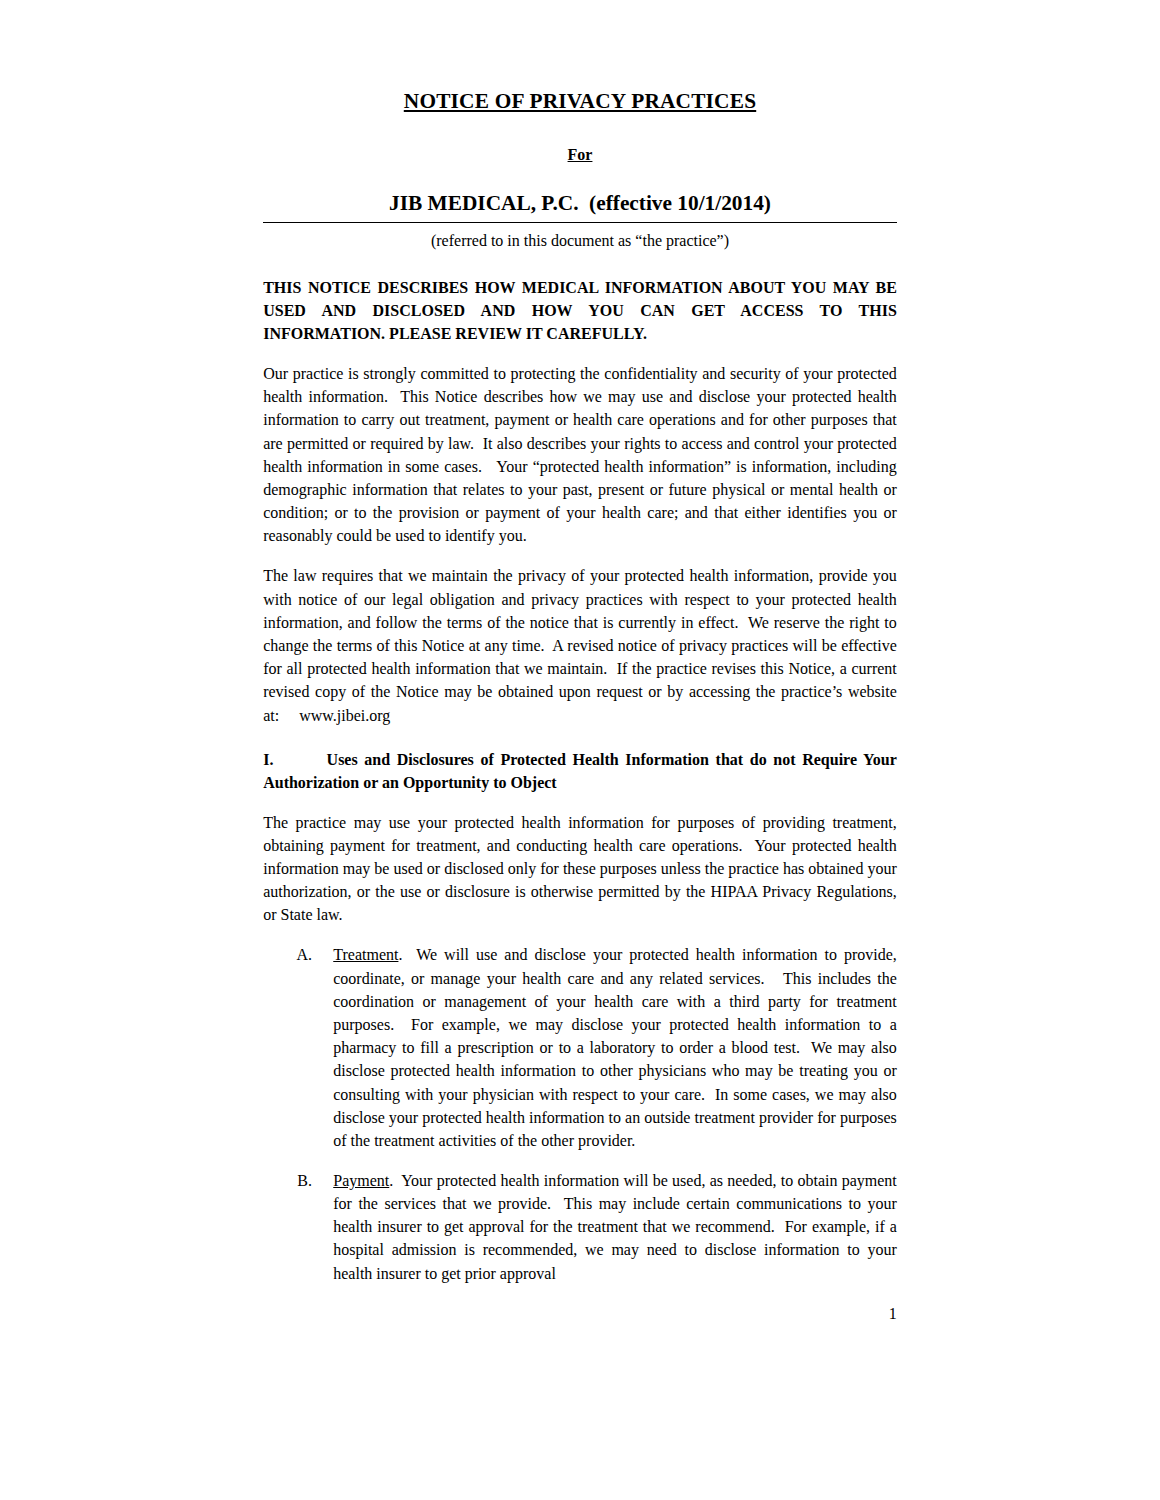NOTICE OF PRIVACY PRACTICES
For
JIB MEDICAL, P.C. (effective 10/1/2014)
(referred to in this document as “the practice”)
THIS NOTICE DESCRIBES HOW MEDICAL INFORMATION ABOUT YOU MAY BE USED AND DISCLOSED AND HOW YOU CAN GET ACCESS TO THIS INFORMATION. PLEASE REVIEW IT CAREFULLY.
Our practice is strongly committed to protecting the confidentiality and security of your protected health information. This Notice describes how we may use and disclose your protected health information to carry out treatment, payment or health care operations and for other purposes that are permitted or required by law. It also describes your rights to access and control your protected health information in some cases. Your “protected health information” is information, including demographic information that relates to your past, present or future physical or mental health or condition; or to the provision or payment of your health care; and that either identifies you or reasonably could be used to identify you.
The law requires that we maintain the privacy of your protected health information, provide you with notice of our legal obligation and privacy practices with respect to your protected health information, and follow the terms of the notice that is currently in effect. We reserve the right to change the terms of this Notice at any time. A revised notice of privacy practices will be effective for all protected health information that we maintain. If the practice revises this Notice, a current revised copy of the Notice may be obtained upon request or by accessing the practice’s website at: www.jibei.org
I. Uses and Disclosures of Protected Health Information that do not Require Your Authorization or an Opportunity to Object
The practice may use your protected health information for purposes of providing treatment, obtaining payment for treatment, and conducting health care operations. Your protected health information may be used or disclosed only for these purposes unless the practice has obtained your authorization, or the use or disclosure is otherwise permitted by the HIPAA Privacy Regulations, or State law.
Treatment. We will use and disclose your protected health information to provide, coordinate, or manage your health care and any related services. This includes the coordination or management of your health care with a third party for treatment purposes. For example, we may disclose your protected health information to a pharmacy to fill a prescription or to a laboratory to order a blood test. We may also disclose protected health information to other physicians who may be treating you or consulting with your physician with respect to your care. In some cases, we may also disclose your protected health information to an outside treatment provider for purposes of the treatment activities of the other provider.
Payment. Your protected health information will be used, as needed, to obtain payment for the services that we provide. This may include certain communications to your health insurer to get approval for the treatment that we recommend. For example, if a hospital admission is recommended, we may need to disclose information to your health insurer to get prior approval
1